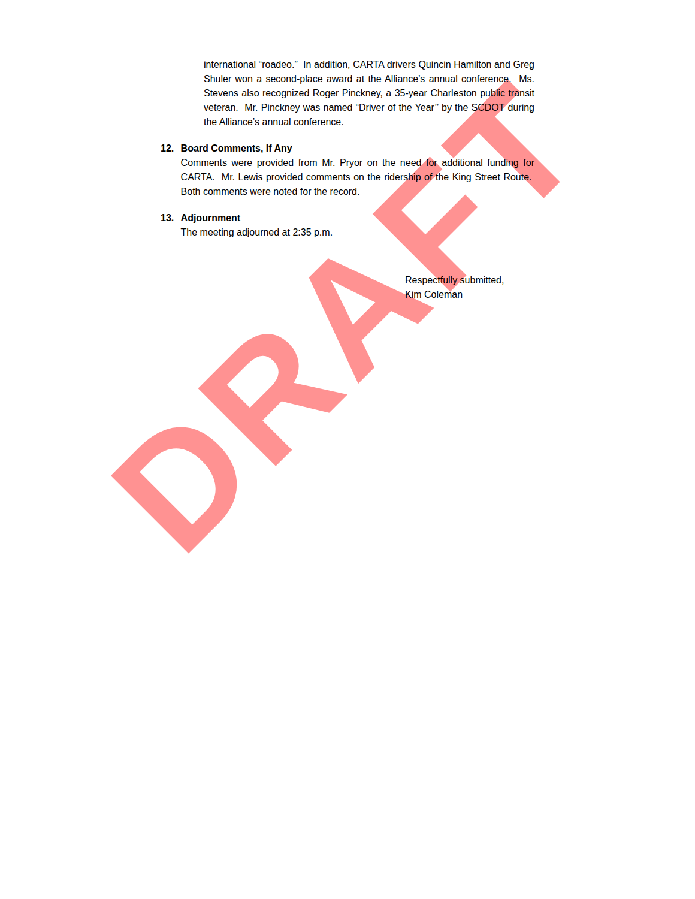DRAFT
international “roadeo.” In addition, CARTA drivers Quincin Hamilton and Greg Shuler won a second-place award at the Alliance’s annual conference. Ms. Stevens also recognized Roger Pinckney, a 35-year Charleston public transit veteran. Mr. Pinckney was named “Driver of the Year’’ by the SCDOT during the Alliance’s annual conference.
12. Board Comments, If Any
Comments were provided from Mr. Pryor on the need for additional funding for CARTA. Mr. Lewis provided comments on the ridership of the King Street Route. Both comments were noted for the record.
13. Adjournment
The meeting adjourned at 2:35 p.m.
Respectfully submitted,
Kim Coleman